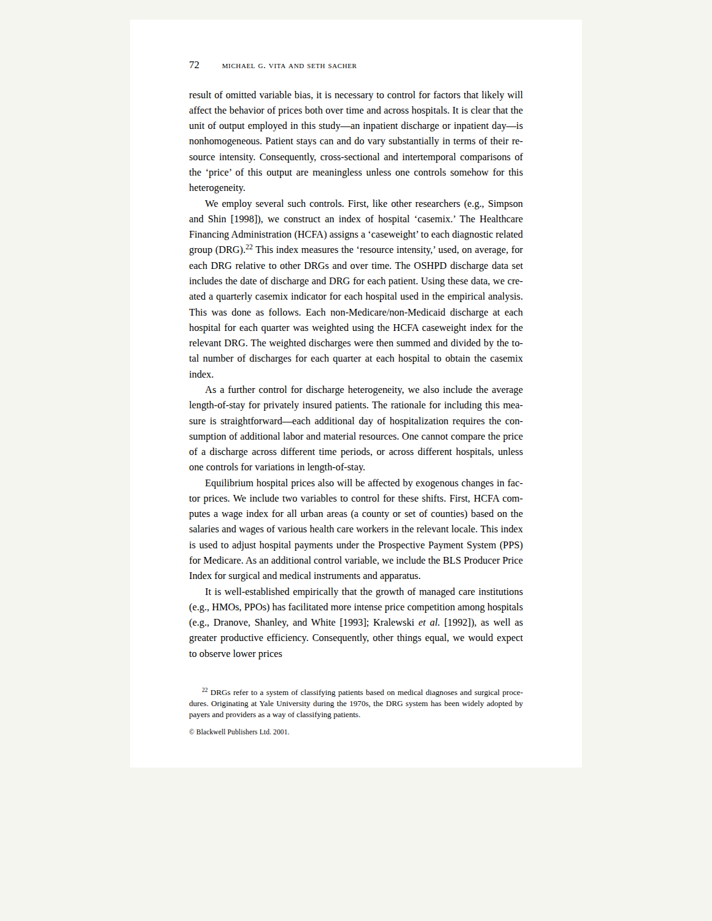72 michael g. vita and seth sacher
result of omitted variable bias, it is necessary to control for factors that likely will affect the behavior of prices both over time and across hospitals. It is clear that the unit of output employed in this study—an inpatient discharge or inpatient day—is nonhomogeneous. Patient stays can and do vary substantially in terms of their resource intensity. Consequently, cross-sectional and intertemporal comparisons of the ‘price’ of this output are meaningless unless one controls somehow for this heterogeneity.
We employ several such controls. First, like other researchers (e.g., Simpson and Shin [1998]), we construct an index of hospital ‘casemix.’ The Healthcare Financing Administration (HCFA) assigns a ‘caseweight’ to each diagnostic related group (DRG).22 This index measures the ‘resource intensity,’ used, on average, for each DRG relative to other DRGs and over time. The OSHPD discharge data set includes the date of discharge and DRG for each patient. Using these data, we created a quarterly casemix indicator for each hospital used in the empirical analysis. This was done as follows. Each non-Medicare/non-Medicaid discharge at each hospital for each quarter was weighted using the HCFA caseweight index for the relevant DRG. The weighted discharges were then summed and divided by the total number of discharges for each quarter at each hospital to obtain the casemix index.
As a further control for discharge heterogeneity, we also include the average length-of-stay for privately insured patients. The rationale for including this measure is straightforward—each additional day of hospitalization requires the consumption of additional labor and material resources. One cannot compare the price of a discharge across different time periods, or across different hospitals, unless one controls for variations in length-of-stay.
Equilibrium hospital prices also will be affected by exogenous changes in factor prices. We include two variables to control for these shifts. First, HCFA computes a wage index for all urban areas (a county or set of counties) based on the salaries and wages of various health care workers in the relevant locale. This index is used to adjust hospital payments under the Prospective Payment System (PPS) for Medicare. As an additional control variable, we include the BLS Producer Price Index for surgical and medical instruments and apparatus.
It is well-established empirically that the growth of managed care institutions (e.g., HMOs, PPOs) has facilitated more intense price competition among hospitals (e.g., Dranove, Shanley, and White [1993]; Kralewski et al. [1992]), as well as greater productive efficiency. Consequently, other things equal, we would expect to observe lower prices
22 DRGs refer to a system of classifying patients based on medical diagnoses and surgical procedures. Originating at Yale University during the 1970s, the DRG system has been widely adopted by payers and providers as a way of classifying patients.
© Blackwell Publishers Ltd. 2001.